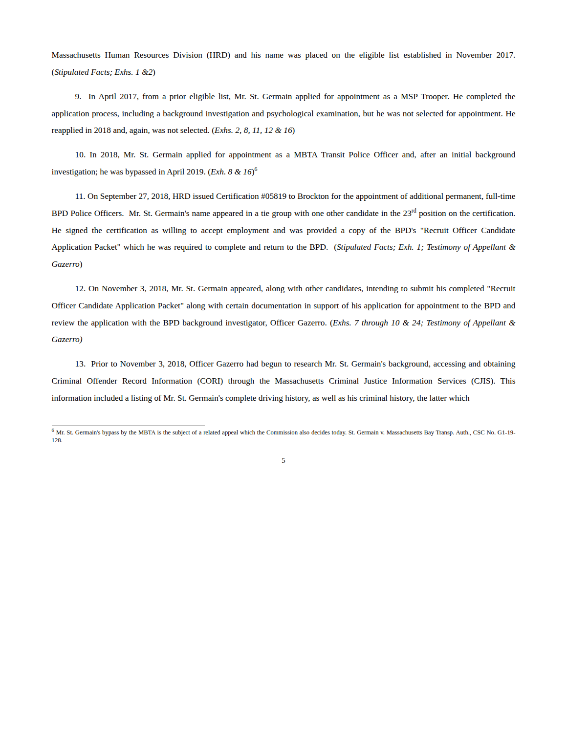Massachusetts Human Resources Division (HRD) and his name was placed on the eligible list established in November 2017. (Stipulated Facts; Exhs. 1 &2)
9. In April 2017, from a prior eligible list, Mr. St. Germain applied for appointment as a MSP Trooper. He completed the application process, including a background investigation and psychological examination, but he was not selected for appointment. He reapplied in 2018 and, again, was not selected. (Exhs. 2, 8, 11, 12 & 16)
10. In 2018, Mr. St. Germain applied for appointment as a MBTA Transit Police Officer and, after an initial background investigation; he was bypassed in April 2019. (Exh. 8 & 16)6
11. On September 27, 2018, HRD issued Certification #05819 to Brockton for the appointment of additional permanent, full-time BPD Police Officers. Mr. St. Germain's name appeared in a tie group with one other candidate in the 23rd position on the certification. He signed the certification as willing to accept employment and was provided a copy of the BPD's "Recruit Officer Candidate Application Packet" which he was required to complete and return to the BPD. (Stipulated Facts; Exh. 1; Testimony of Appellant & Gazerro)
12. On November 3, 2018, Mr. St. Germain appeared, along with other candidates, intending to submit his completed "Recruit Officer Candidate Application Packet" along with certain documentation in support of his application for appointment to the BPD and review the application with the BPD background investigator, Officer Gazerro. (Exhs. 7 through 10 & 24; Testimony of Appellant & Gazerro)
13. Prior to November 3, 2018, Officer Gazerro had begun to research Mr. St. Germain's background, accessing and obtaining Criminal Offender Record Information (CORI) through the Massachusetts Criminal Justice Information Services (CJIS). This information included a listing of Mr. St. Germain's complete driving history, as well as his criminal history, the latter which
6 Mr. St. Germain's bypass by the MBTA is the subject of a related appeal which the Commission also decides today. St. Germain v. Massachusetts Bay Transp. Auth., CSC No. G1-19-128.
5